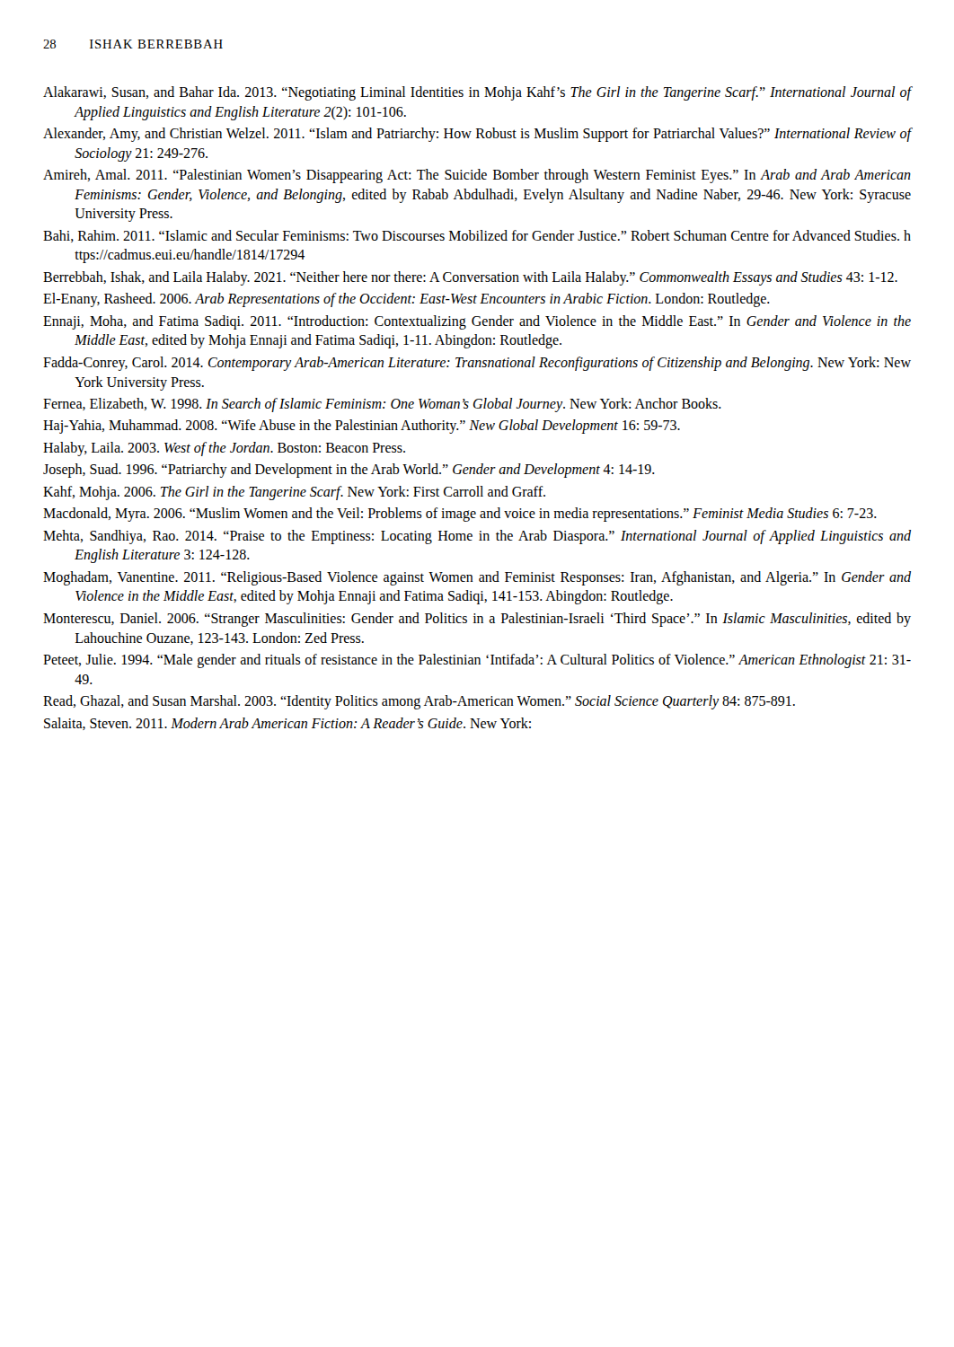28 ISHAK BERREBBAH
Alakarawi, Susan, and Bahar Ida. 2013. “Negotiating Liminal Identities in Mohja Kahf’s The Girl in the Tangerine Scarf.” International Journal of Applied Linguistics and English Literature 2(2): 101-106.
Alexander, Amy, and Christian Welzel. 2011. “Islam and Patriarchy: How Robust is Muslim Support for Patriarchal Values?” International Review of Sociology 21: 249-276.
Amireh, Amal. 2011. “Palestinian Women’s Disappearing Act: The Suicide Bomber through Western Feminist Eyes.” In Arab and Arab American Feminisms: Gender, Violence, and Belonging, edited by Rabab Abdulhadi, Evelyn Alsultany and Nadine Naber, 29-46. New York: Syracuse University Press.
Bahi, Rahim. 2011. “Islamic and Secular Feminisms: Two Discourses Mobilized for Gender Justice.” Robert Schuman Centre for Advanced Studies. https://cadmus.eui.eu/handle/1814/17294
Berrebbah, Ishak, and Laila Halaby. 2021. “Neither here nor there: A Conversation with Laila Halaby.” Commonwealth Essays and Studies 43: 1-12.
El-Enany, Rasheed. 2006. Arab Representations of the Occident: East-West Encounters in Arabic Fiction. London: Routledge.
Ennaji, Moha, and Fatima Sadiqi. 2011. “Introduction: Contextualizing Gender and Violence in the Middle East.” In Gender and Violence in the Middle East, edited by Mohja Ennaji and Fatima Sadiqi, 1-11. Abingdon: Routledge.
Fadda-Conrey, Carol. 2014. Contemporary Arab-American Literature: Transnational Reconfigurations of Citizenship and Belonging. New York: New York University Press.
Fernea, Elizabeth, W. 1998. In Search of Islamic Feminism: One Woman’s Global Journey. New York: Anchor Books.
Haj-Yahia, Muhammad. 2008. “Wife Abuse in the Palestinian Authority.” New Global Development 16: 59-73.
Halaby, Laila. 2003. West of the Jordan. Boston: Beacon Press.
Joseph, Suad. 1996. “Patriarchy and Development in the Arab World.” Gender and Development 4: 14-19.
Kahf, Mohja. 2006. The Girl in the Tangerine Scarf. New York: First Carroll and Graff.
Macdonald, Myra. 2006. “Muslim Women and the Veil: Problems of image and voice in media representations.” Feminist Media Studies 6: 7-23.
Mehta, Sandhiya, Rao. 2014. “Praise to the Emptiness: Locating Home in the Arab Diaspora.” International Journal of Applied Linguistics and English Literature 3: 124-128.
Moghadam, Vanentine. 2011. “Religious-Based Violence against Women and Feminist Responses: Iran, Afghanistan, and Algeria.” In Gender and Violence in the Middle East, edited by Mohja Ennaji and Fatima Sadiqi, 141-153. Abingdon: Routledge.
Monterescu, Daniel. 2006. “Stranger Masculinities: Gender and Politics in a Palestinian-Israeli ‘Third Space’.” In Islamic Masculinities, edited by Lahouchine Ouzane, 123-143. London: Zed Press.
Peteet, Julie. 1994. “Male gender and rituals of resistance in the Palestinian ‘Intifada’: A Cultural Politics of Violence.” American Ethnologist 21: 31-49.
Read, Ghazal, and Susan Marshal. 2003. “Identity Politics among Arab-American Women.” Social Science Quarterly 84: 875-891.
Salaita, Steven. 2011. Modern Arab American Fiction: A Reader’s Guide. New York: